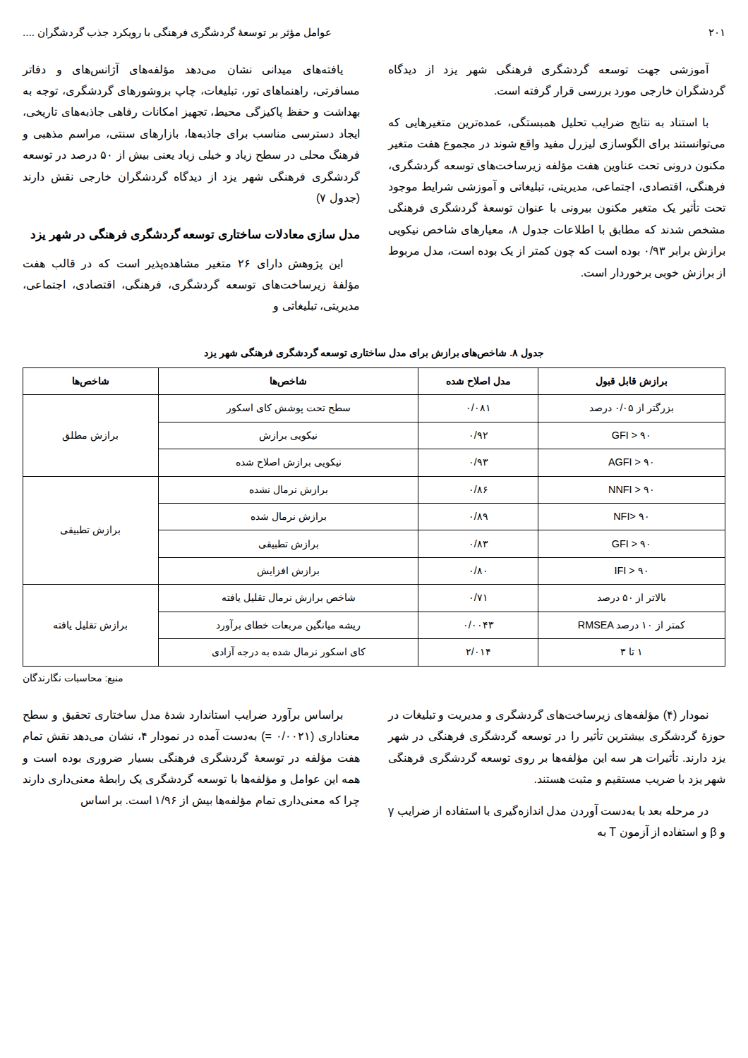۲۰۱ عوامل مؤثر بر توسعهٔ گردشگری فرهنگی با رویکرد جذب گردشگران ....
آموزشی جهت توسعه گردشگری فرهنگی شهر یزد از دیدگاه گردشگران خارجی مورد بررسی قرار گرفته است.
با استناد به نتایج ضرایب تحلیل همبستگی، عمده‌ترین متغیرهایی که می‌توانستند برای الگوسازی لیزرل مفید واقع شوند در مجموع هفت متغیر مکنون درونی تحت عناوین هفت مؤلفه زیرساخت‌های توسعه گردشگری، فرهنگی، اقتصادی، اجتماعی، مدیریتی، تبلیغاتی و آموزشی شرایط موجود تحت تأثیر یک متغیر مکنون بیرونی با عنوان توسعهٔ گردشگری فرهنگی مشخص شدند که مطابق با اطلاعات جدول ۸، معیارهای شاخص نیکویی برازش برابر ۰/۹۳ بوده است که چون کمتر از یک بوده است، مدل مربوط از برازش خوبی برخوردار است.
یافته‌های میدانی نشان می‌دهد مؤلفه‌های آژانس‌های و دفاتر مسافرتی، راهنماهای تور، تبلیغات، چاپ بروشورهای گردشگری، توجه به بهداشت و حفظ پاکیزگی محیط، تجهیز امکانات رفاهی جاذبه‌های تاریخی، ایجاد دسترسی مناسب برای جاذبه‌ها، بازارهای سنتی، مراسم مذهبی و فرهنگ محلی در سطح زیاد و خیلی زیاد یعنی بیش از ۵۰ درصد در توسعه گردشگری فرهنگی شهر یزد از دیدگاه گردشگران خارجی نقش دارند (جدول ۷)
مدل سازی معادلات ساختاری توسعه گردشگری فرهنگی در شهر یزد
این پژوهش دارای ۲۶ متغیر مشاهده‌پذیر است که در قالب هفت مؤلفهٔ زیرساخت‌های توسعه گردشگری، فرهنگی، اقتصادی، اجتماعی، مدیریتی، تبلیغاتی و
جدول ۸. شاخص‌های برازش برای مدل ساختاری توسعه گردشگری فرهنگی شهر یزد
| برازش قابل قبول | مدل اصلاح شده | شاخص‌ها | شاخص‌ها |
| --- | --- | --- | --- |
| بزرگتر از ۰/۰۵ درصد | ۰/۰۸۱ | سطح تحت پوشش کای اسکور | برازش مطلق |
| GFI > ۹۰ | ۰/۹۲ | نیکویی برازش |
| AGFI > ۹۰ | ۰/۹۳ | نیکویی برازش اصلاح شده |
| NNFI > ۹۰ | ۰/۸۶ | برازش نرمال نشده | برازش تطبیقی |
| NFI> ۹۰ | ۰/۸۹ | برازش نرمال شده |
| GFI > ۹۰ | ۰/۸۳ | برازش تطبیقی |
| IFI > ۹۰ | ۰/۸۰ | برازش افزایش |
| بالاتر از ۵۰ درصد | ۰/۷۱ | شاخص برازش نرمال تقلیل یافته | برازش تقلیل یافته |
| RMSEA کمتر از ۱۰ درصد | ۰/۰۰۴۳ | ریشه میانگین مربعات خطای برآورد |
| ۱ تا ۳ | ۲/۰۱۴ | کای اسکور نرمال شده به درجه آزادی |
منبع: محاسبات نگارندگان
نمودار (۴) مؤلفه‌های زیرساخت‌های گردشگری و مدیریت و تبلیغات در حوزهٔ گردشگری بیشترین تأثیر را در توسعه گردشگری فرهنگی در شهر یزد دارند. تأثیرات هر سه این مؤلفه‌ها بر روی توسعه گردشگری فرهنگی شهر یزد با ضریب مستقیم و مثبت هستند.
در مرحله بعد با به‌دست آوردن مدل اندازه‌گیری با استفاده از ضرایب γ و β و استفاده از آزمون T به
براساس برآورد ضرایب استاندارد شدهٔ مدل ساختاری تحقیق و سطح معناداری (۰/۰۰۲۱ =) به‌دست آمده در نمودار ۴، نشان می‌دهد نقش تمام هفت مؤلفه در توسعهٔ گردشگری فرهنگی بسیار ضروری بوده است و همه این عوامل و مؤلفه‌ها با توسعه گردشگری یک رابطهٔ معنی‌داری دارند چرا که معنی‌داری تمام مؤلفه‌ها بیش از ۱/۹۶ است. بر اساس